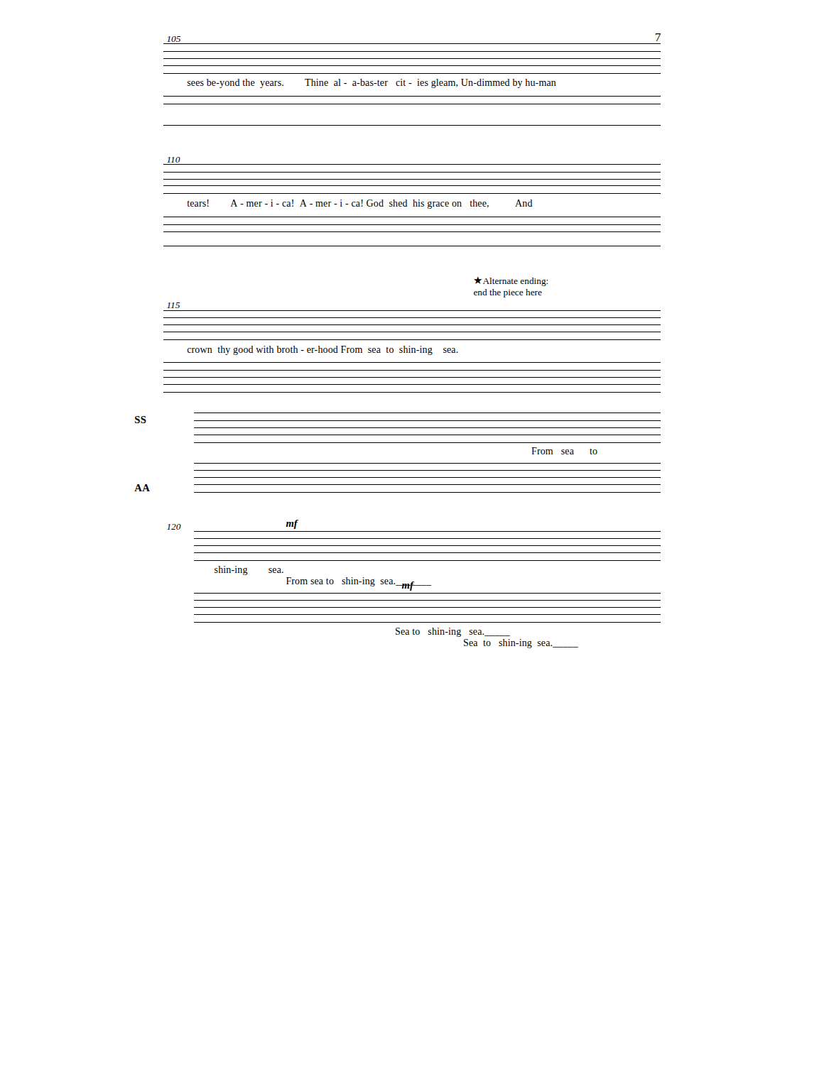7
105
sees be-yond the years. Thine al - a-bas-ter cit - ies gleam, Un-dimmed by hu-man
110
tears! A - mer - i - ca! A - mer - i - ca! God shed his grace on thee, And
★Alternate ending:
end the piece here
115
crown thy good with broth - er-hood From sea to shin-ing sea.
SS
From sea to
AA
120
mf
shin-ing sea.
From sea to shin-ing sea._______
mf
Sea to shin-ing sea._____
Sea to shin-ing sea._____
End of page 7. Final barline follows the last system.